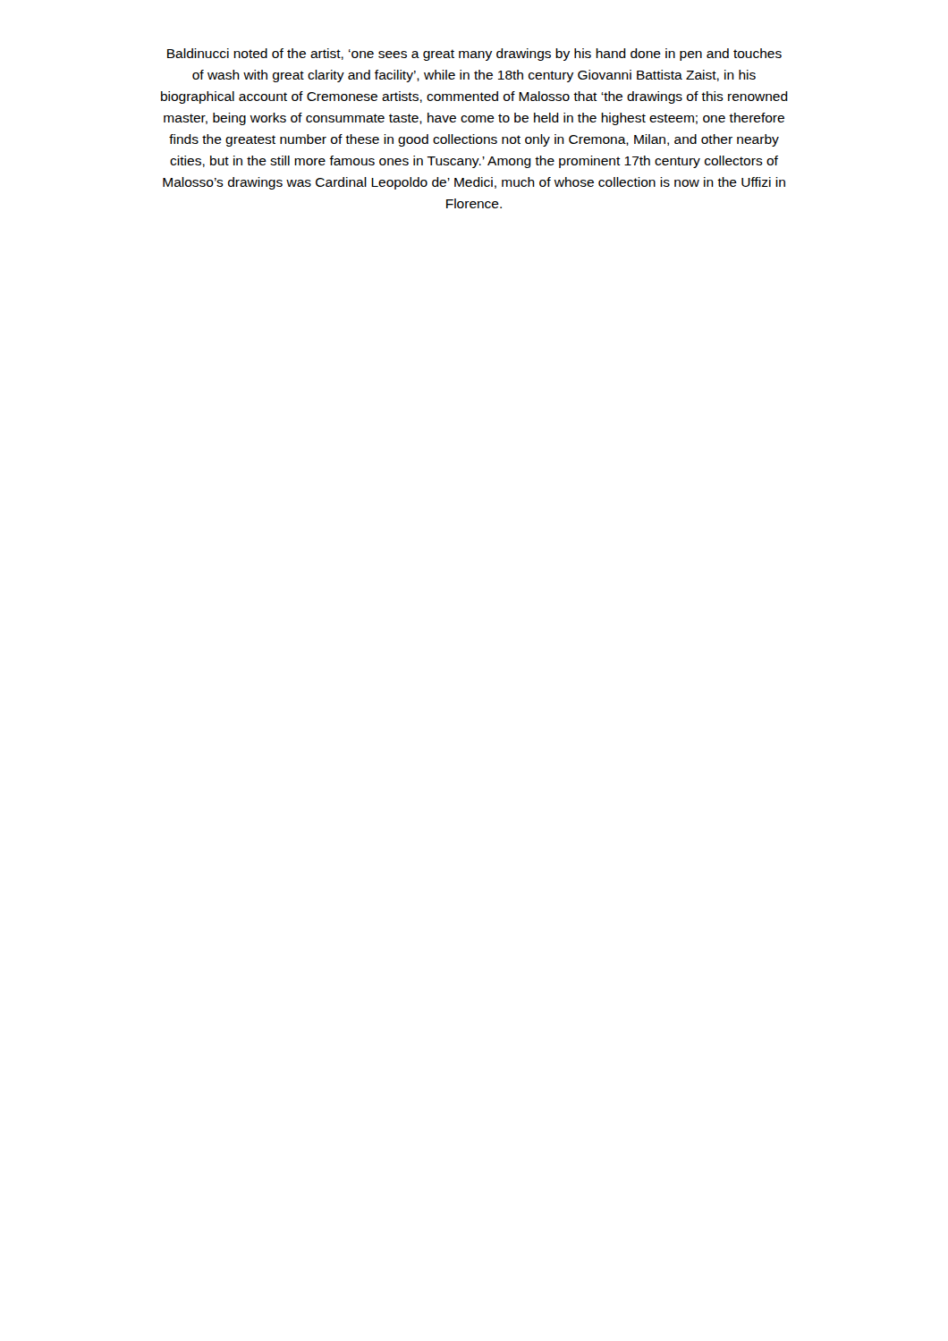Baldinucci noted of the artist, ‘one sees a great many drawings by his hand done in pen and touches of wash with great clarity and facility’, while in the 18th century Giovanni Battista Zaist, in his biographical account of Cremonese artists, commented of Malosso that ‘the drawings of this renowned master, being works of consummate taste, have come to be held in the highest esteem; one therefore finds the greatest number of these in good collections not only in Cremona, Milan, and other nearby cities, but in the still more famous ones in Tuscany.’ Among the prominent 17th century collectors of Malosso’s drawings was Cardinal Leopoldo de’ Medici, much of whose collection is now in the Uffizi in Florence.